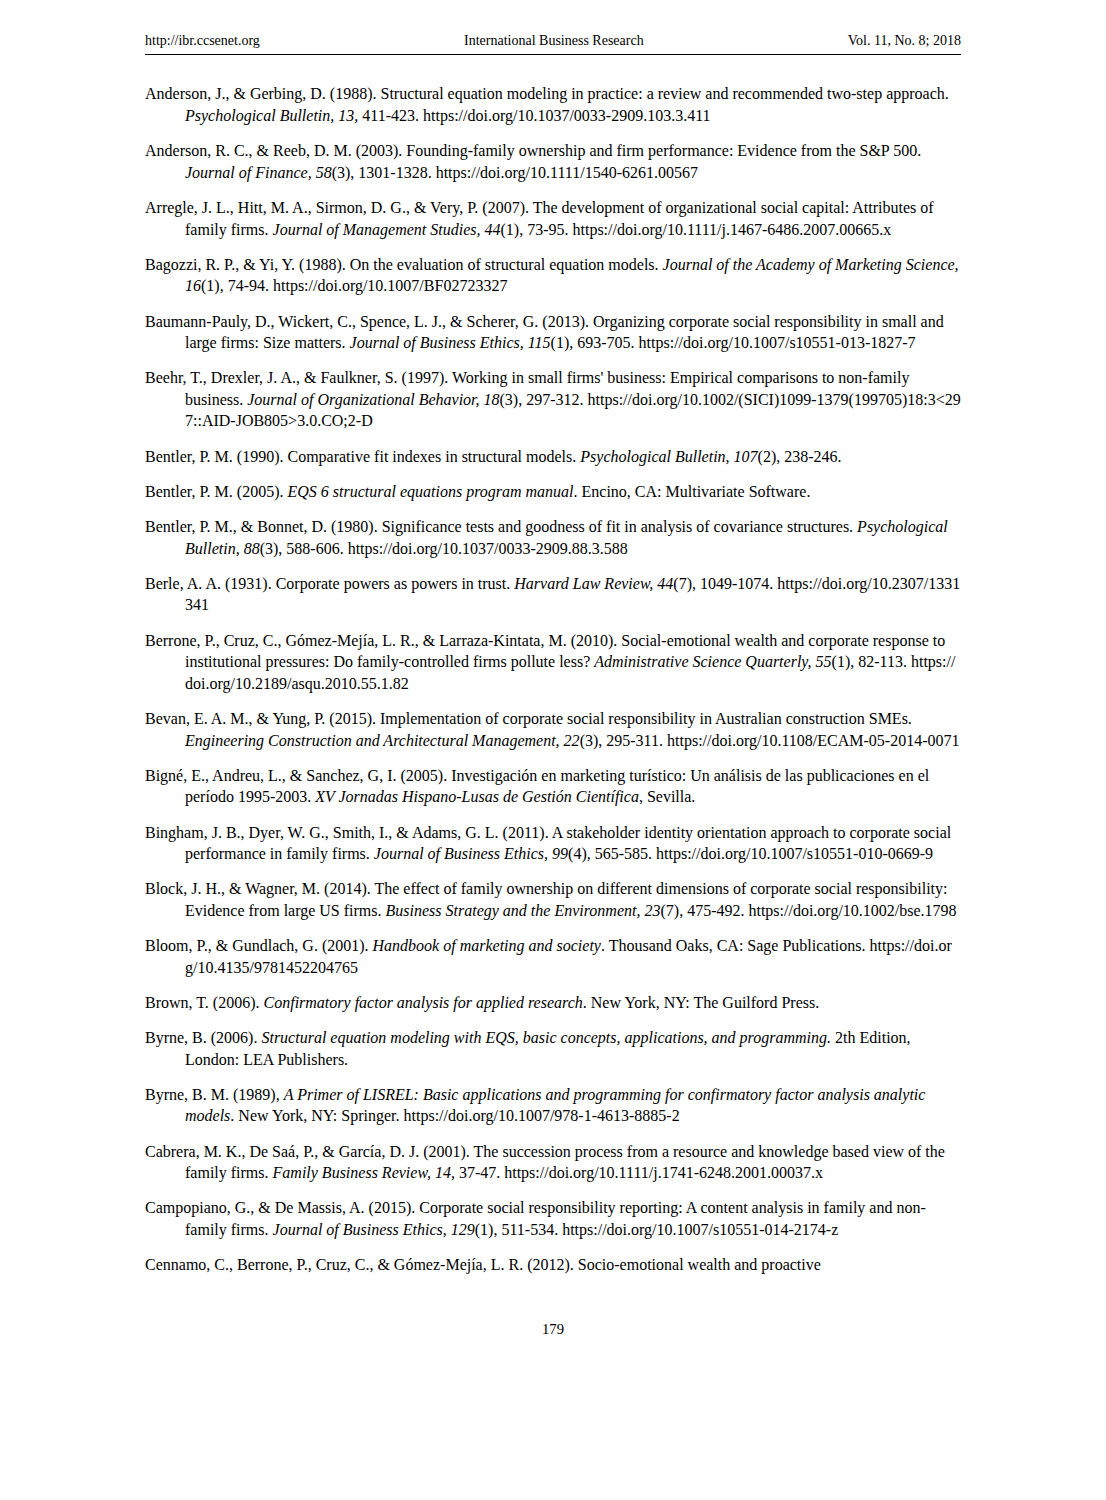http://ibr.ccsenet.org International Business Research Vol. 11, No. 8; 2018
Anderson, J., & Gerbing, D. (1988). Structural equation modeling in practice: a review and recommended two-step approach. Psychological Bulletin, 13, 411-423. https://doi.org/10.1037/0033-2909.103.3.411
Anderson, R. C., & Reeb, D. M. (2003). Founding-family ownership and firm performance: Evidence from the S&P 500. Journal of Finance, 58(3), 1301-1328. https://doi.org/10.1111/1540-6261.00567
Arregle, J. L., Hitt, M. A., Sirmon, D. G., & Very, P. (2007). The development of organizational social capital: Attributes of family firms. Journal of Management Studies, 44(1), 73-95. https://doi.org/10.1111/j.1467-6486.2007.00665.x
Bagozzi, R. P., & Yi, Y. (1988). On the evaluation of structural equation models. Journal of the Academy of Marketing Science, 16(1), 74-94. https://doi.org/10.1007/BF02723327
Baumann-Pauly, D., Wickert, C., Spence, L. J., & Scherer, G. (2013). Organizing corporate social responsibility in small and large firms: Size matters. Journal of Business Ethics, 115(1), 693-705. https://doi.org/10.1007/s10551-013-1827-7
Beehr, T., Drexler, J. A., & Faulkner, S. (1997). Working in small firms' business: Empirical comparisons to non-family business. Journal of Organizational Behavior, 18(3), 297-312. https://doi.org/10.1002/(SICI)1099-1379(199705)18:3<297::AID-JOB805>3.0.CO;2-D
Bentler, P. M. (1990). Comparative fit indexes in structural models. Psychological Bulletin, 107(2), 238-246.
Bentler, P. M. (2005). EQS 6 structural equations program manual. Encino, CA: Multivariate Software.
Bentler, P. M., & Bonnet, D. (1980). Significance tests and goodness of fit in analysis of covariance structures. Psychological Bulletin, 88(3), 588-606. https://doi.org/10.1037/0033-2909.88.3.588
Berle, A. A. (1931). Corporate powers as powers in trust. Harvard Law Review, 44(7), 1049-1074. https://doi.org/10.2307/1331341
Berrone, P., Cruz, C., Gómez-Mejía, L. R., & Larraza-Kintata, M. (2010). Social-emotional wealth and corporate response to institutional pressures: Do family-controlled firms pollute less? Administrative Science Quarterly, 55(1), 82-113. https://doi.org/10.2189/asqu.2010.55.1.82
Bevan, E. A. M., & Yung, P. (2015). Implementation of corporate social responsibility in Australian construction SMEs. Engineering Construction and Architectural Management, 22(3), 295-311. https://doi.org/10.1108/ECAM-05-2014-0071
Bigné, E., Andreu, L., & Sanchez, G, I. (2005). Investigación en marketing turístico: Un análisis de las publicaciones en el período 1995-2003. XV Jornadas Hispano-Lusas de Gestión Científica, Sevilla.
Bingham, J. B., Dyer, W. G., Smith, I., & Adams, G. L. (2011). A stakeholder identity orientation approach to corporate social performance in family firms. Journal of Business Ethics, 99(4), 565-585. https://doi.org/10.1007/s10551-010-0669-9
Block, J. H., & Wagner, M. (2014). The effect of family ownership on different dimensions of corporate social responsibility: Evidence from large US firms. Business Strategy and the Environment, 23(7), 475-492. https://doi.org/10.1002/bse.1798
Bloom, P., & Gundlach, G. (2001). Handbook of marketing and society. Thousand Oaks, CA: Sage Publications. https://doi.org/10.4135/9781452204765
Brown, T. (2006). Confirmatory factor analysis for applied research. New York, NY: The Guilford Press.
Byrne, B. (2006). Structural equation modeling with EQS, basic concepts, applications, and programming. 2th Edition, London: LEA Publishers.
Byrne, B. M. (1989), A Primer of LISREL: Basic applications and programming for confirmatory factor analysis analytic models. New York, NY: Springer. https://doi.org/10.1007/978-1-4613-8885-2
Cabrera, M. K., De Saá, P., & García, D. J. (2001). The succession process from a resource and knowledge based view of the family firms. Family Business Review, 14, 37-47. https://doi.org/10.1111/j.1741-6248.2001.00037.x
Campopiano, G., & De Massis, A. (2015). Corporate social responsibility reporting: A content analysis in family and non-family firms. Journal of Business Ethics, 129(1), 511-534. https://doi.org/10.1007/s10551-014-2174-z
Cennamo, C., Berrone, P., Cruz, C., & Gómez-Mejía, L. R. (2012). Socio-emotional wealth and proactive
179